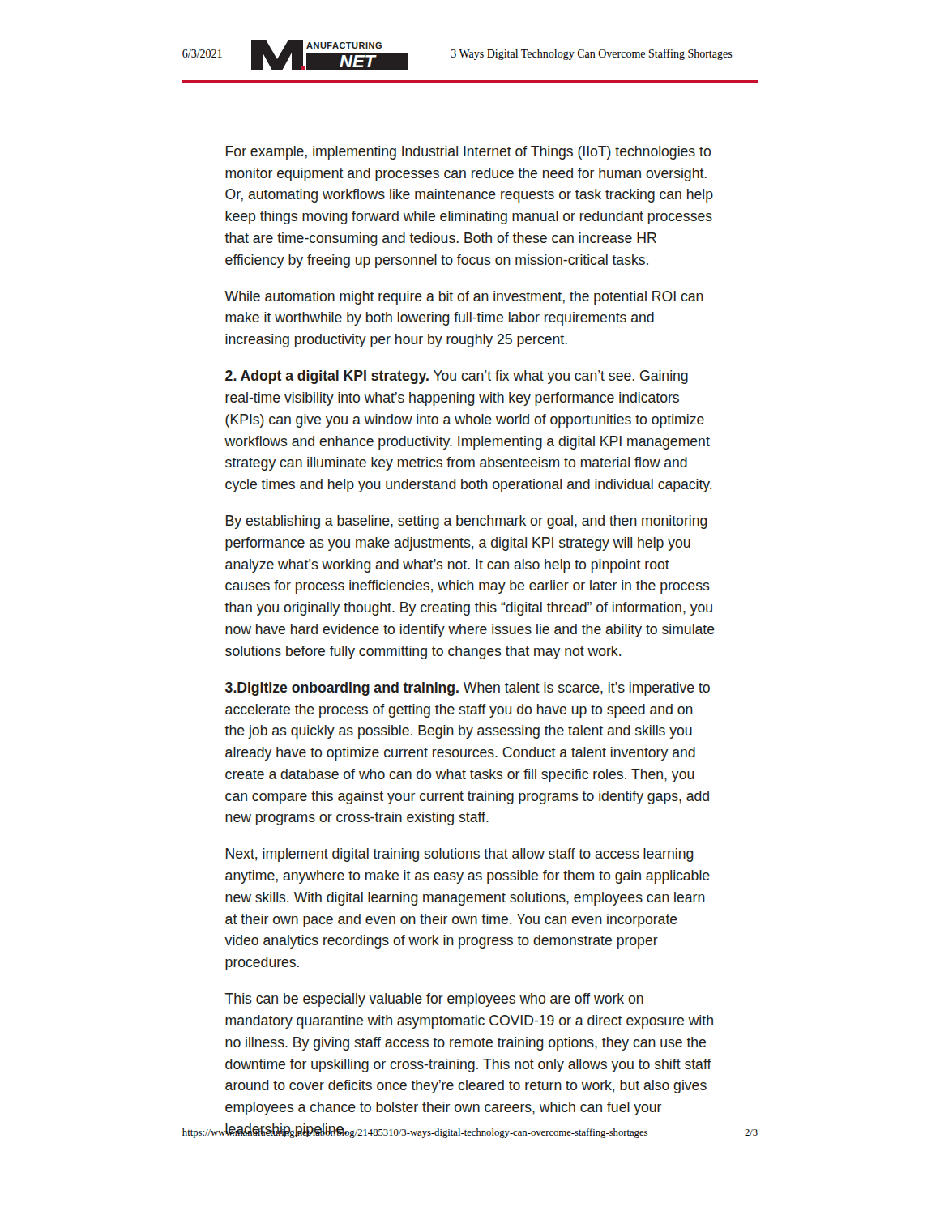6/3/2021
Manufacturing.net ANUFACTURING NET
3 Ways Digital Technology Can Overcome Staffing Shortages
For example, implementing Industrial Internet of Things (IIoT) technologies to monitor equipment and processes can reduce the need for human oversight. Or, automating workflows like maintenance requests or task tracking can help keep things moving forward while eliminating manual or redundant processes that are time-consuming and tedious. Both of these can increase HR efficiency by freeing up personnel to focus on mission-critical tasks.
While automation might require a bit of an investment, the potential ROI can make it worthwhile by both lowering full-time labor requirements and increasing productivity per hour by roughly 25 percent.
2. Adopt a digital KPI strategy. You can’t fix what you can’t see. Gaining real-time visibility into what’s happening with key performance indicators (KPIs) can give you a window into a whole world of opportunities to optimize workflows and enhance productivity. Implementing a digital KPI management strategy can illuminate key metrics from absenteeism to material flow and cycle times and help you understand both operational and individual capacity.
By establishing a baseline, setting a benchmark or goal, and then monitoring performance as you make adjustments, a digital KPI strategy will help you analyze what’s working and what’s not. It can also help to pinpoint root causes for process inefficiencies, which may be earlier or later in the process than you originally thought. By creating this “digital thread” of information, you now have hard evidence to identify where issues lie and the ability to simulate solutions before fully committing to changes that may not work.
3.Digitize onboarding and training. When talent is scarce, it’s imperative to accelerate the process of getting the staff you do have up to speed and on the job as quickly as possible. Begin by assessing the talent and skills you already have to optimize current resources. Conduct a talent inventory and create a database of who can do what tasks or fill specific roles. Then, you can compare this against your current training programs to identify gaps, add new programs or cross-train existing staff.
Next, implement digital training solutions that allow staff to access learning anytime, anywhere to make it as easy as possible for them to gain applicable new skills. With digital learning management solutions, employees can learn at their own pace and even on their own time. You can even incorporate video analytics recordings of work in progress to demonstrate proper procedures.
This can be especially valuable for employees who are off work on mandatory quarantine with asymptomatic COVID-19 or a direct exposure with no illness. By giving staff access to remote training options, they can use the downtime for upskilling or cross-training. This not only allows you to shift staff around to cover deficits once they’re cleared to return to work, but also gives employees a chance to bolster their own careers, which can fuel your leadership pipeline.
https://www.manufacturing.net/labor/blog/21485310/3-ways-digital-technology-can-overcome-staffing-shortages
2/3